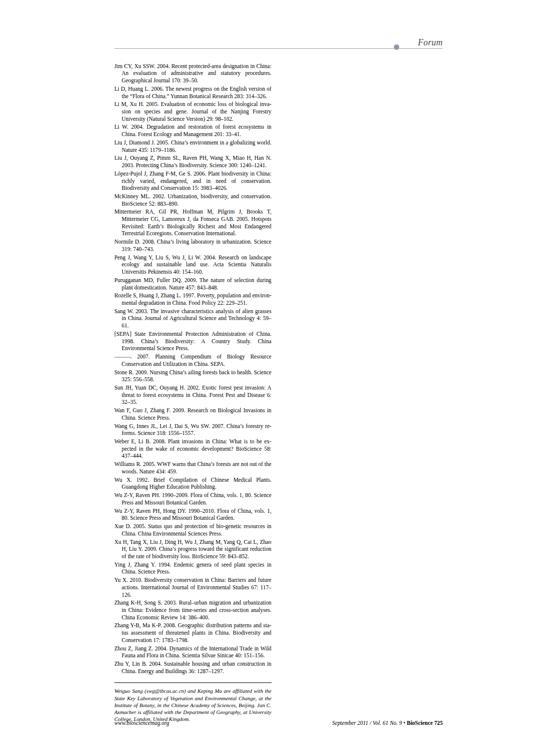Forum
Jim CY, Xu SSW. 2004. Recent protected-area designation in China: An evaluation of administrative and statutory procedures. Geographical Journal 170: 39–50.
Li D, Huang L. 2006. The newest progress on the English version of the “Flora of China.” Yunnan Botanical Research 283: 314–326.
Li M, Xu H. 2005. Evaluation of economic loss of biological invasion on species and gene. Journal of the Nanjing Forestry University (Natural Science Version) 29: 98–102.
Li W. 2004. Degradation and restoration of forest ecosystems in China. Forest Ecology and Management 201: 33–41.
Liu J, Diamond J. 2005. China’s environment in a globalizing world. Nature 435: 1179–1186.
Liu J, Ouyang Z, Pimm SL, Raven PH, Wang X, Miao H, Han N. 2003. Protecting China’s Biodiversity. Science 300: 1240–1241.
López-Pujol J, Zhang F-M, Ge S. 2006. Plant biodiversity in China: richly varied, endangered, and in need of conservation. Biodiversity and Conservation 15: 3983–4026.
McKinney ML. 2002. Urbanization, biodiversity, and conservation. BioScience 52: 883–890.
Mittermeier RA, Gil PR, Hoffman M, Pilgrim J, Brooks T, Mittermeier CG, Lamoreux J, da Fonseca GAB. 2005. Hotspots Revisited: Earth’s Biologically Richest and Most Endangered Terrestrial Ecoregions. Conservation International.
Normile D. 2008. China’s living laboratory in urbanization. Science 319: 740–743.
Peng J, Wang Y, Liu S, Wu J, Li W. 2004. Research on landscape ecology and sustainable land use. Acta Scientia Naturalis Universitis Pekinensis 40: 154–160.
Purugganan MD, Fuller DQ. 2009. The nature of selection during plant domestication. Nature 457: 843–848.
Rozelle S, Huang J, Zhang L. 1997. Poverty, population and environmental degradation in China. Food Policy 22: 229–251.
Sang W. 2003. The invasive characteristics analysis of alien grasses in China. Journal of Agricultural Science and Technology 4: 59–61.
[SEPA] State Environmental Protection Administration of China. 1998. China’s Biodiversity: A Country Study. China Environmental Science Press.
———. 2007. Planning Compendium of Biology Resource Conservation and Utilization in China. SEPA.
Stone R. 2009. Nursing China’s ailing forests back to health. Science 325: 556–558.
Sun JH, Yuan DC, Ouyang H. 2002. Exotic forest pest invasion: A threat to forest ecosystems in China. Forest Pest and Disease 6: 32–35.
Wan F, Guo J, Zhang F. 2009. Research on Biological Invasions in China. Science Press.
Wang G, Innes JL, Lei J, Dai S, Wu SW. 2007. China’s forestry reforms. Science 318: 1556–1557.
Weber E, Li B. 2008. Plant invasions in China: What is to be expected in the wake of economic development? BioScience 58: 437–444.
Williams R. 2005. WWF warns that China’s forests are not out of the woods. Nature 434: 459.
Wu X. 1992. Brief Compilation of Chinese Medical Plants. Guangdong Higher Education Publishing.
Wu Z-Y, Raven PH. 1990–2009. Flora of China, vols. 1, 80. Science Press and Missouri Botanical Garden.
Wu Z-Y, Raven PH, Hong DY. 1990–2010. Flora of China, vols. 1, 80. Science Press and Missouri Botanical Garden.
Xue D. 2005. Status quo and protection of bio-genetic resources in China. China Environmental Sciences Press.
Xu H, Tang X, Liu J, Ding H, Wu J, Zhang M, Yang Q, Cai L, Zhao H, Liu Y. 2009. China’s progress toward the significant reduction of the rate of biodiversity loss. BioScience 59: 843–852.
Ying J, Zhang Y. 1994. Endemic genera of seed plant species in China. Science Press.
Yu X. 2010. Biodiversity conservation in China: Barriers and future actions. International Journal of Environmental Studies 67: 117–126.
Zhang K-H, Song S. 2003. Rural–urban migration and urbanization in China: Evidence from time-series and cross-section analyses. China Economic Review 14: 386–400.
Zhang Y-B, Ma K-P. 2008. Geographic distribution patterns and status assessment of threatened plants in China. Biodiversity and Conservation 17: 1783–1798.
Zhou Z, Jiang Z. 2004. Dynamics of the International Trade in Wild Fauna and Flora in China. Scientia Silvae Sinicae 40: 151–156.
Zhu Y, Lin B. 2004. Sustainable housing and urban construction in China. Energy and Buildings 36: 1287–1297.
Weiguo Sang (swg@ibcas.ac.cn) and Keping Ma are affiliated with the State Key Laboratory of Vegetation and Environmental Change, at the Institute of Botany, in the Chinese Academy of Sciences, Beijing. Jan C. Axmacher is affiliated with the Department of Geography, at University College, London, United Kingdom.
www.biosciencemag.org
September 2011 / Vol. 61 No. 9 • BioScience 725